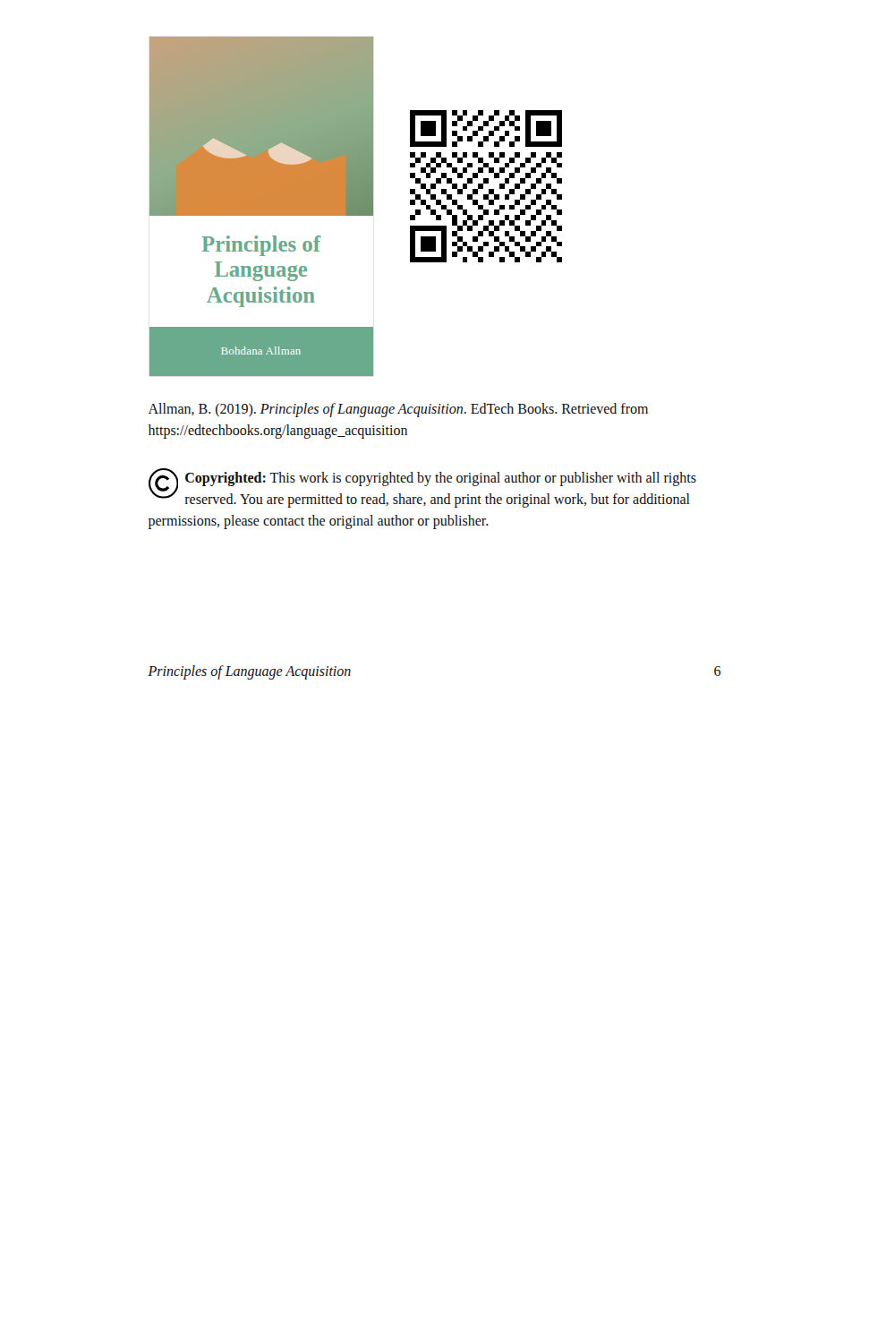Principles of
Language
Acquisition
Bohdana Allman
Allman, B. (2019). Principles of Language Acquisition. EdTech Books. Retrieved from https://edtechbooks.org/language_acquisition
Copyrighted: This work is copyrighted by the original author or publisher with all rights reserved. You are permitted to read, share, and print the original work, but for additional permissions, please contact the original author or publisher.
Principles of Language Acquisition 6